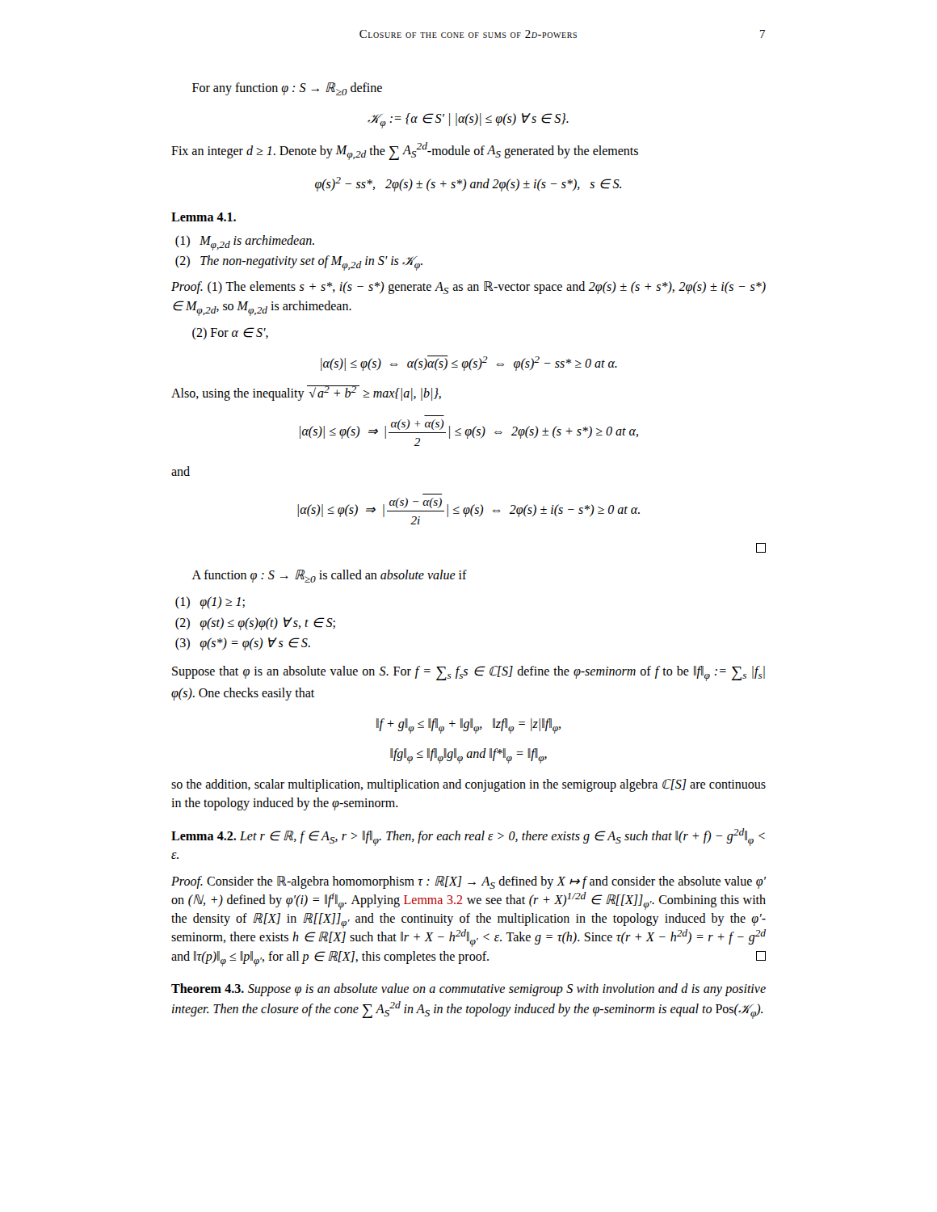Closure of the cone of sums of 2d-powers 7
For any function φ : S → ℝ≥0 define
𝒦φ := {α ∈ S′ | |α(s)| ≤ φ(s) ∀ s ∈ S}.
Fix an integer d ≥ 1. Denote by Mφ,2d the ∑ AS2d-module of AS generated by the elements
φ(s)2 − ss*, 2φ(s) ± (s + s*) and 2φ(s) ± i(s − s*), s ∈ S.
Lemma 4.1.
(1) Mφ,2d is archimedean.
(2) The non-negativity set of Mφ,2d in S′ is 𝒦φ.
Proof. (1) The elements s + s*, i(s − s*) generate AS as an ℝ-vector space and 2φ(s) ± (s + s*), 2φ(s) ± i(s − s*) ∈ Mφ,2d, so Mφ,2d is archimedean.
(2) For α ∈ S′,
|α(s)| ≤ φ(s) ⇔ α(s)α(s) ≤ φ(s)2 ⇔ φ(s)2 − ss* ≥ 0 at α.
Also, using the inequality √a2 + b2 ≥ max{|a|, |b|},
|α(s)| ≤ φ(s) ⇒ |α(s) + α(s) 2| ≤ φ(s) ⇔ 2φ(s) ± (s + s*) ≥ 0 at α,
and
|α(s)| ≤ φ(s) ⇒ |α(s) − α(s) 2i| ≤ φ(s) ⇔ 2φ(s) ± i(s − s*) ≥ 0 at α.
A function φ : S → ℝ≥0 is called an absolute value if
(1) φ(1) ≥ 1;
(2) φ(st) ≤ φ(s)φ(t) ∀ s, t ∈ S;
(3) φ(s*) = φ(s) ∀ s ∈ S.
Suppose that φ is an absolute value on S. For f = ∑s fss ∈ ℂ[S] define the φ-seminorm of f to be ‖f‖φ := ∑s |fs|φ(s). One checks easily that
‖f + g‖φ ≤ ‖f‖φ + ‖g‖φ, ‖zf‖φ = |z|‖f‖φ,
‖fg‖φ ≤ ‖f‖φ‖g‖φ and ‖f*‖φ = ‖f‖φ,
so the addition, scalar multiplication, multiplication and conjugation in the semigroup algebra ℂ[S] are continuous in the topology induced by the φ-seminorm.
Lemma 4.2. Let r ∈ ℝ, f ∈ AS, r > ‖f‖φ. Then, for each real ε > 0, there exists g ∈ AS such that ‖(r + f) − g2d‖φ < ε.
Proof. Consider the ℝ-algebra homomorphism τ : ℝ[X] → AS defined by X ↦ f and consider the absolute value φ′ on (ℕ, +) defined by φ′(i) = ‖fi‖φ. Applying Lemma 3.2 we see that (r + X)1/2d ∈ ℝ[[X]]φ′. Combining this with the density of ℝ[X] in ℝ[[X]]φ′ and the continuity of the multiplication in the topology induced by the φ′-seminorm, there exists h ∈ ℝ[X] such that ‖r + X − h2d‖φ′ < ε. Take g = τ(h). Since τ(r + X − h2d) = r + f − g2d and ‖τ(p)‖φ ≤ ‖p‖φ′, for all p ∈ ℝ[X], this completes the proof.
Theorem 4.3. Suppose φ is an absolute value on a commutative semigroup S with involution and d is any positive integer. Then the closure of the cone ∑ AS2d in AS in the topology induced by the φ-seminorm is equal to Pos(𝒦φ).